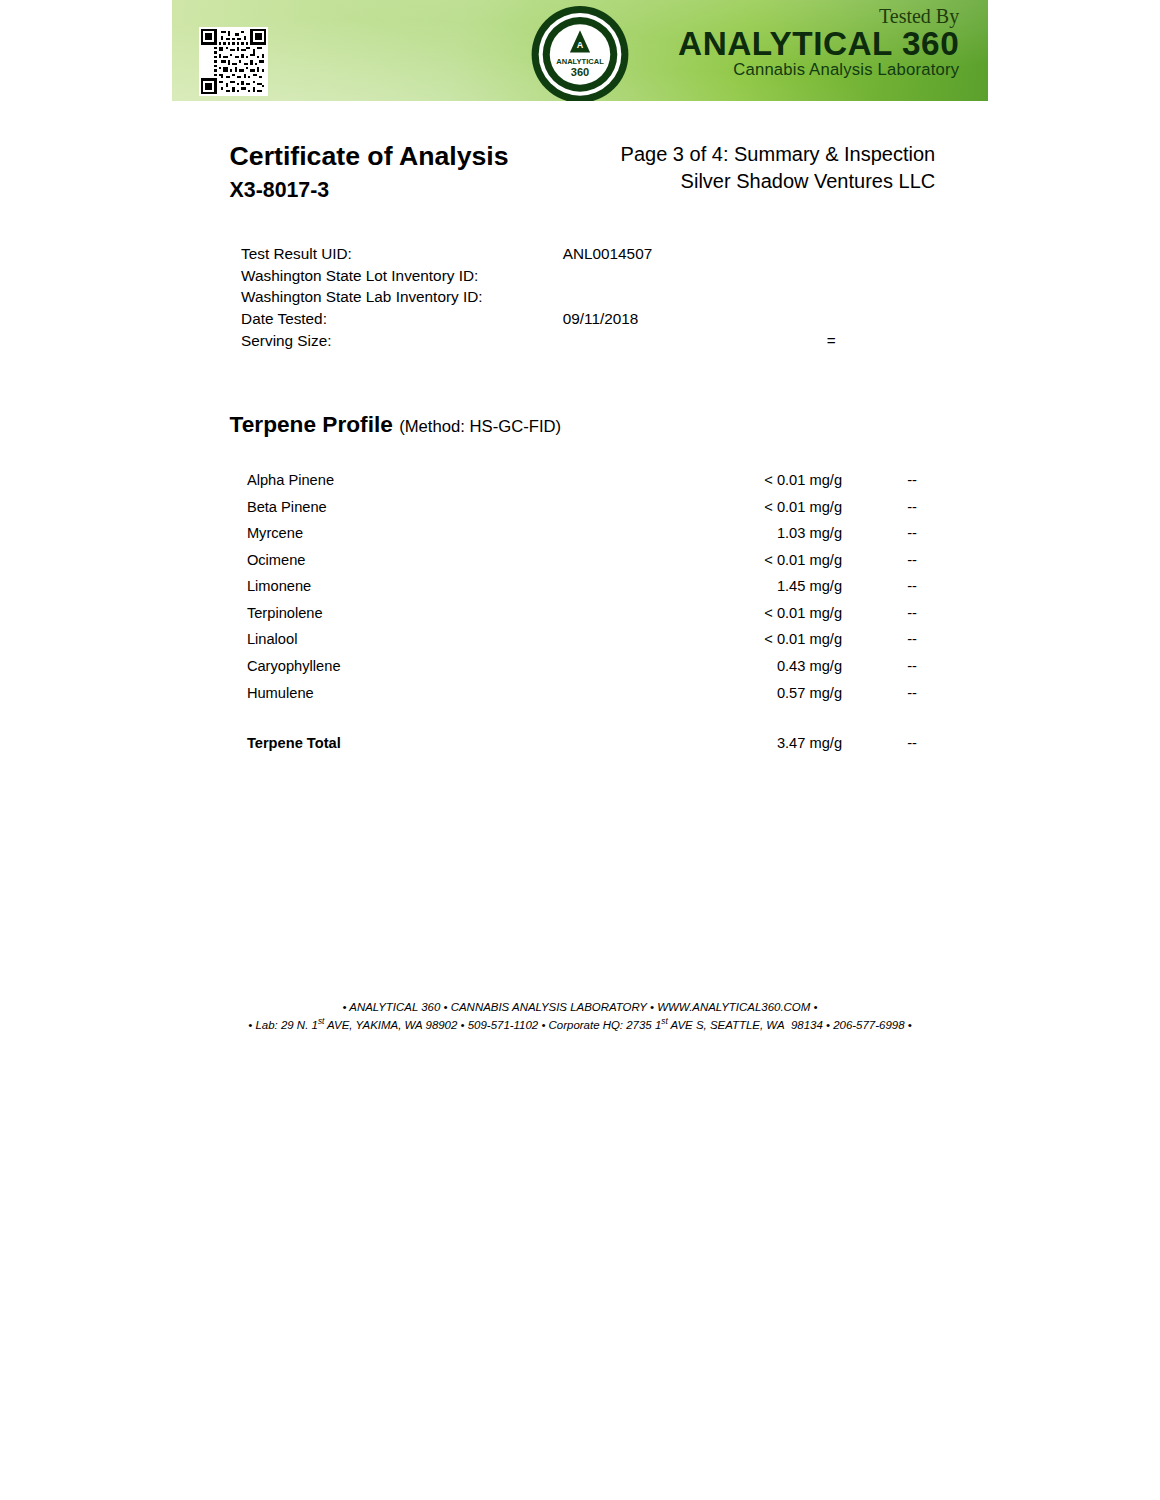A ANALYTICAL 360
Tested By
ANALYTICAL 360
Cannabis Analysis Laboratory
Certificate of Analysis
X3-8017-3
Page 3 of 4: Summary & Inspection
Silver Shadow Ventures LLC
| Test Result UID: | ANL0014507 | |
| Washington State Lot Inventory ID: | | |
| Washington State Lab Inventory ID: | | |
| Date Tested: | 09/11/2018 | |
| Serving Size: | | = |
Terpene Profile (Method: HS-GC-FID)
| Alpha Pinene | < 0.01 mg/g | -- |
| Beta Pinene | < 0.01 mg/g | -- |
| Myrcene | 1.03 mg/g | -- |
| Ocimene | < 0.01 mg/g | -- |
| Limonene | 1.45 mg/g | -- |
| Terpinolene | < 0.01 mg/g | -- |
| Linalool | < 0.01 mg/g | -- |
| Caryophyllene | 0.43 mg/g | -- |
| Humulene | 0.57 mg/g | -- |
| Terpene Total | 3.47 mg/g | -- |
• ANALYTICAL 360 • CANNABIS ANALYSIS LABORATORY • WWW.ANALYTICAL360.COM •
• Lab: 29 N. 1st AVE, YAKIMA, WA 98902 • 509-571-1102 • Corporate HQ: 2735 1st AVE S, SEATTLE, WA 98134 • 206-577-6998 •